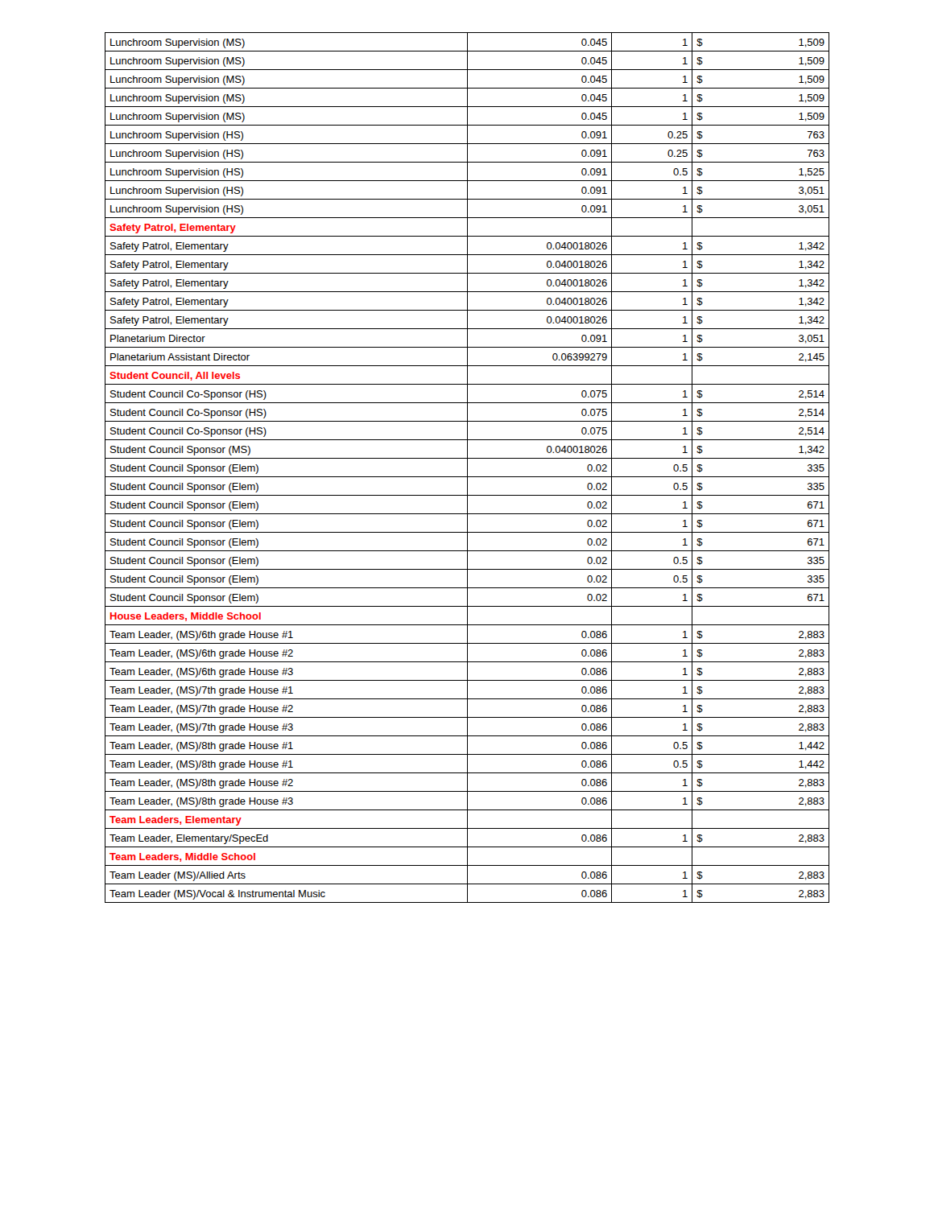| Lunchroom Supervision (MS) | 0.045 | 1 | $ | 1,509 |
| Lunchroom Supervision (MS) | 0.045 | 1 | $ | 1,509 |
| Lunchroom Supervision (MS) | 0.045 | 1 | $ | 1,509 |
| Lunchroom Supervision (MS) | 0.045 | 1 | $ | 1,509 |
| Lunchroom Supervision (MS) | 0.045 | 1 | $ | 1,509 |
| Lunchroom Supervision (HS) | 0.091 | 0.25 | $ | 763 |
| Lunchroom Supervision (HS) | 0.091 | 0.25 | $ | 763 |
| Lunchroom Supervision (HS) | 0.091 | 0.5 | $ | 1,525 |
| Lunchroom Supervision (HS) | 0.091 | 1 | $ | 3,051 |
| Lunchroom Supervision (HS) | 0.091 | 1 | $ | 3,051 |
| Safety Patrol, Elementary | | | | |
| Safety Patrol, Elementary | 0.040018026 | 1 | $ | 1,342 |
| Safety Patrol, Elementary | 0.040018026 | 1 | $ | 1,342 |
| Safety Patrol, Elementary | 0.040018026 | 1 | $ | 1,342 |
| Safety Patrol, Elementary | 0.040018026 | 1 | $ | 1,342 |
| Safety Patrol, Elementary | 0.040018026 | 1 | $ | 1,342 |
| Planetarium Director | 0.091 | 1 | $ | 3,051 |
| Planetarium Assistant Director | 0.06399279 | 1 | $ | 2,145 |
| Student Council, All levels | | | | |
| Student Council Co-Sponsor (HS) | 0.075 | 1 | $ | 2,514 |
| Student Council Co-Sponsor (HS) | 0.075 | 1 | $ | 2,514 |
| Student Council Co-Sponsor (HS) | 0.075 | 1 | $ | 2,514 |
| Student Council Sponsor (MS) | 0.040018026 | 1 | $ | 1,342 |
| Student Council Sponsor (Elem) | 0.02 | 0.5 | $ | 335 |
| Student Council Sponsor (Elem) | 0.02 | 0.5 | $ | 335 |
| Student Council Sponsor (Elem) | 0.02 | 1 | $ | 671 |
| Student Council Sponsor (Elem) | 0.02 | 1 | $ | 671 |
| Student Council Sponsor (Elem) | 0.02 | 1 | $ | 671 |
| Student Council Sponsor (Elem) | 0.02 | 0.5 | $ | 335 |
| Student Council Sponsor (Elem) | 0.02 | 0.5 | $ | 335 |
| Student Council Sponsor (Elem) | 0.02 | 1 | $ | 671 |
| House Leaders, Middle School | | | | |
| Team Leader, (MS)/6th grade House #1 | 0.086 | 1 | $ | 2,883 |
| Team Leader, (MS)/6th grade House #2 | 0.086 | 1 | $ | 2,883 |
| Team Leader, (MS)/6th grade House #3 | 0.086 | 1 | $ | 2,883 |
| Team Leader, (MS)/7th grade House #1 | 0.086 | 1 | $ | 2,883 |
| Team Leader, (MS)/7th grade House #2 | 0.086 | 1 | $ | 2,883 |
| Team Leader, (MS)/7th grade House #3 | 0.086 | 1 | $ | 2,883 |
| Team Leader, (MS)/8th grade House #1 | 0.086 | 0.5 | $ | 1,442 |
| Team Leader, (MS)/8th grade House #1 | 0.086 | 0.5 | $ | 1,442 |
| Team Leader, (MS)/8th grade House #2 | 0.086 | 1 | $ | 2,883 |
| Team Leader, (MS)/8th grade House #3 | 0.086 | 1 | $ | 2,883 |
| Team Leaders, Elementary | | | | |
| Team Leader, Elementary/SpecEd | 0.086 | 1 | $ | 2,883 |
| Team Leaders, Middle School | | | | |
| Team Leader (MS)/Allied Arts | 0.086 | 1 | $ | 2,883 |
| Team Leader (MS)/Vocal & Instrumental Music | 0.086 | 1 | $ | 2,883 |